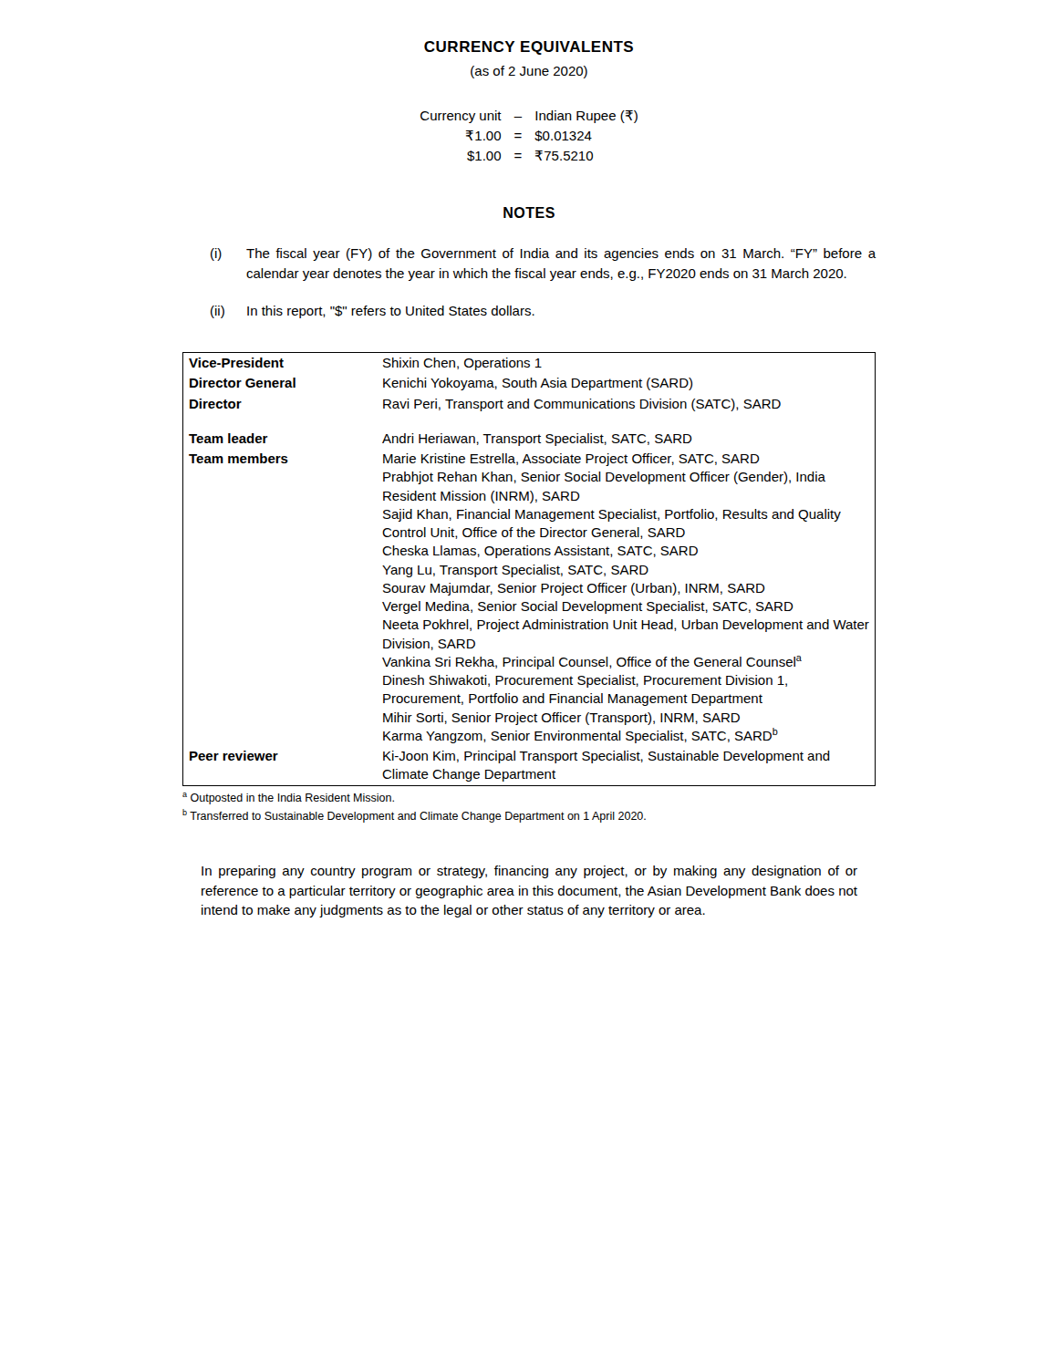CURRENCY EQUIVALENTS
(as of 2 June 2020)
| Currency unit | – | Indian Rupee (₹) |
| ₹1.00 | = | $0.01324 |
| $1.00 | = | ₹75.5210 |
NOTES
(i)
The fiscal year (FY) of the Government of India and its agencies ends on 31 March. “FY” before a calendar year denotes the year in which the fiscal year ends, e.g., FY2020 ends on 31 March 2020.
(ii)
In this report, "$" refers to United States dollars.
| Vice-President | Shixin Chen, Operations 1 |
| Director General | Kenichi Yokoyama, South Asia Department (SARD) |
| Director | Ravi Peri, Transport and Communications Division (SATC), SARD |
| Team leader | Andri Heriawan, Transport Specialist, SATC, SARD |
| Team members | Marie Kristine Estrella, Associate Project Officer, SATC, SARD Prabhjot Rehan Khan, Senior Social Development Officer (Gender), India Resident Mission (INRM), SARD Sajid Khan, Financial Management Specialist, Portfolio, Results and Quality Control Unit, Office of the Director General, SARD Cheska Llamas, Operations Assistant, SATC, SARD Yang Lu, Transport Specialist, SATC, SARD Sourav Majumdar, Senior Project Officer (Urban), INRM, SARD Vergel Medina, Senior Social Development Specialist, SATC, SARD Neeta Pokhrel, Project Administration Unit Head, Urban Development and Water Division, SARD Vankina Sri Rekha, Principal Counsel, Office of the General Counsel a Dinesh Shiwakoti, Procurement Specialist, Procurement Division 1, Procurement, Portfolio and Financial Management Department Mihir Sorti, Senior Project Officer (Transport), INRM, SARD Karma Yangzom, Senior Environmental Specialist, SATC, SARD b |
| Peer reviewer | Ki-Joon Kim, Principal Transport Specialist, Sustainable Development and Climate Change Department |
a Outposted in the India Resident Mission.
b Transferred to Sustainable Development and Climate Change Department on 1 April 2020.
In preparing any country program or strategy, financing any project, or by making any designation of or reference to a particular territory or geographic area in this document, the Asian Development Bank does not intend to make any judgments as to the legal or other status of any territory or area.